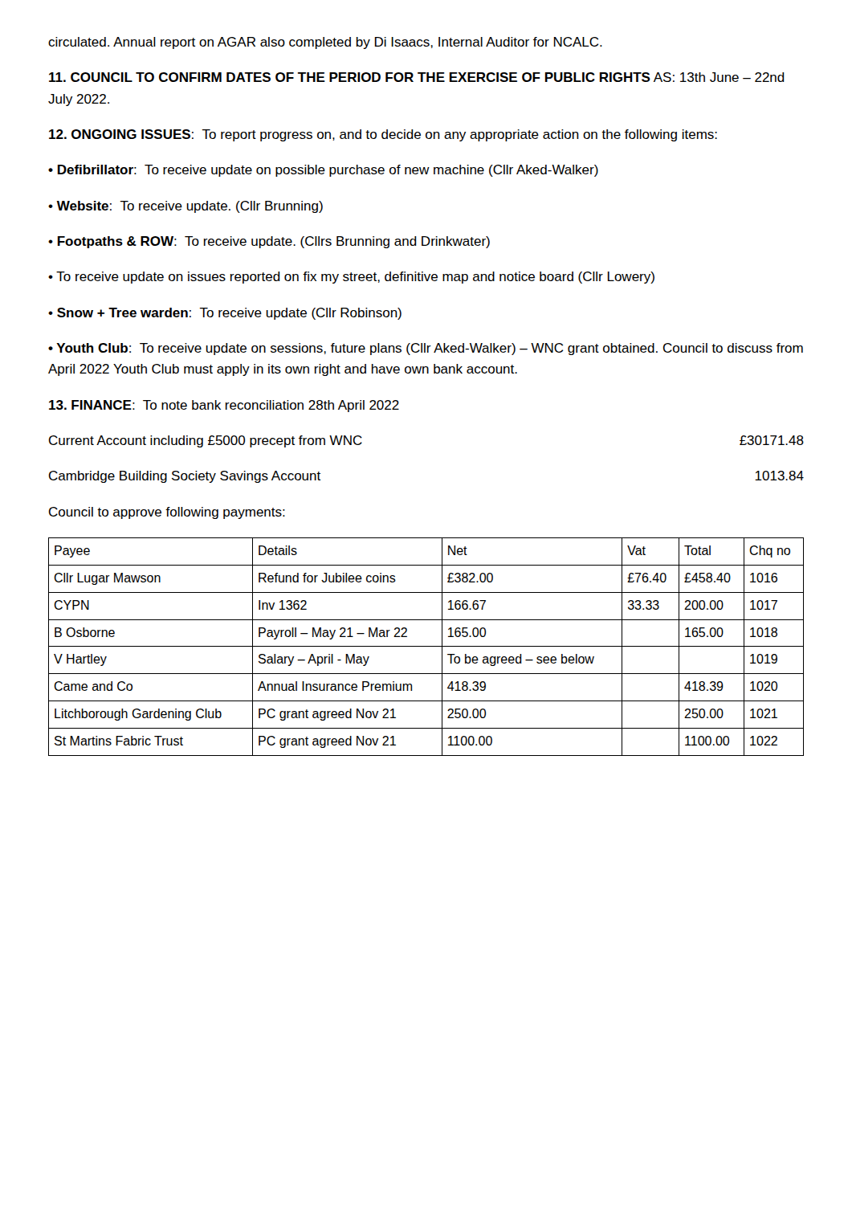circulated. Annual report on AGAR also completed by Di Isaacs, Internal Auditor for NCALC.
11. COUNCIL TO CONFIRM DATES OF THE PERIOD FOR THE EXERCISE OF PUBLIC RIGHTS AS: 13th June – 22nd July 2022.
12. ONGOING ISSUES: To report progress on, and to decide on any appropriate action on the following items:
• Defibrillator: To receive update on possible purchase of new machine (Cllr Aked-Walker)
• Website: To receive update. (Cllr Brunning)
• Footpaths & ROW: To receive update. (Cllrs Brunning and Drinkwater)
• To receive update on issues reported on fix my street, definitive map and notice board (Cllr Lowery)
• Snow + Tree warden: To receive update (Cllr Robinson)
• Youth Club: To receive update on sessions, future plans (Cllr Aked-Walker) – WNC grant obtained. Council to discuss from April 2022 Youth Club must apply in its own right and have own bank account.
13. FINANCE: To note bank reconciliation 28th April 2022
Current Account including £5000 precept from WNC £30171.48
Cambridge Building Society Savings Account 1013.84
Council to approve following payments:
| Payee | Details | Net | Vat | Total | Chq no |
| --- | --- | --- | --- | --- | --- |
| Cllr Lugar Mawson | Refund for Jubilee coins | £382.00 | £76.40 | £458.40 | 1016 |
| CYPN | Inv 1362 | 166.67 | 33.33 | 200.00 | 1017 |
| B Osborne | Payroll – May 21 – Mar 22 | 165.00 | | 165.00 | 1018 |
| V Hartley | Salary – April - May | To be agreed – see below | | | 1019 |
| Came and Co | Annual Insurance Premium | 418.39 | | 418.39 | 1020 |
| Litchborough Gardening Club | PC grant agreed Nov 21 | 250.00 | | 250.00 | 1021 |
| St Martins Fabric Trust | PC grant agreed Nov 21 | 1100.00 | | 1100.00 | 1022 |